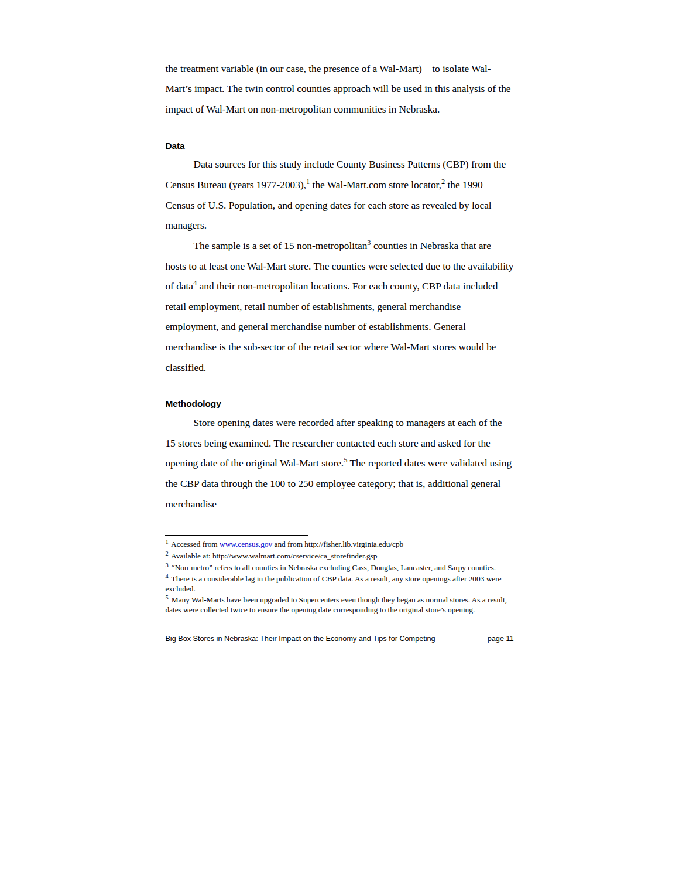the treatment variable (in our case, the presence of a Wal-Mart)—to isolate Wal-Mart’s impact. The twin control counties approach will be used in this analysis of the impact of Wal-Mart on non-metropolitan communities in Nebraska.
Data
Data sources for this study include County Business Patterns (CBP) from the Census Bureau (years 1977-2003),1 the Wal-Mart.com store locator,2 the 1990 Census of U.S. Population, and opening dates for each store as revealed by local managers.
The sample is a set of 15 non-metropolitan3 counties in Nebraska that are hosts to at least one Wal-Mart store. The counties were selected due to the availability of data4 and their non-metropolitan locations. For each county, CBP data included retail employment, retail number of establishments, general merchandise employment, and general merchandise number of establishments. General merchandise is the sub-sector of the retail sector where Wal-Mart stores would be classified.
Methodology
Store opening dates were recorded after speaking to managers at each of the 15 stores being examined. The researcher contacted each store and asked for the opening date of the original Wal-Mart store.5 The reported dates were validated using the CBP data through the 100 to 250 employee category; that is, additional general merchandise
1 Accessed from www.census.gov and from http://fisher.lib.virginia.edu/cpb
2 Available at: http://www.walmart.com/cservice/ca_storefinder.gsp
3 “Non-metro” refers to all counties in Nebraska excluding Cass, Douglas, Lancaster, and Sarpy counties.
4 There is a considerable lag in the publication of CBP data. As a result, any store openings after 2003 were excluded.
5 Many Wal-Marts have been upgraded to Supercenters even though they began as normal stores. As a result, dates were collected twice to ensure the opening date corresponding to the original store’s opening.
Big Box Stores in Nebraska: Their Impact on the Economy and Tips for Competing page 11